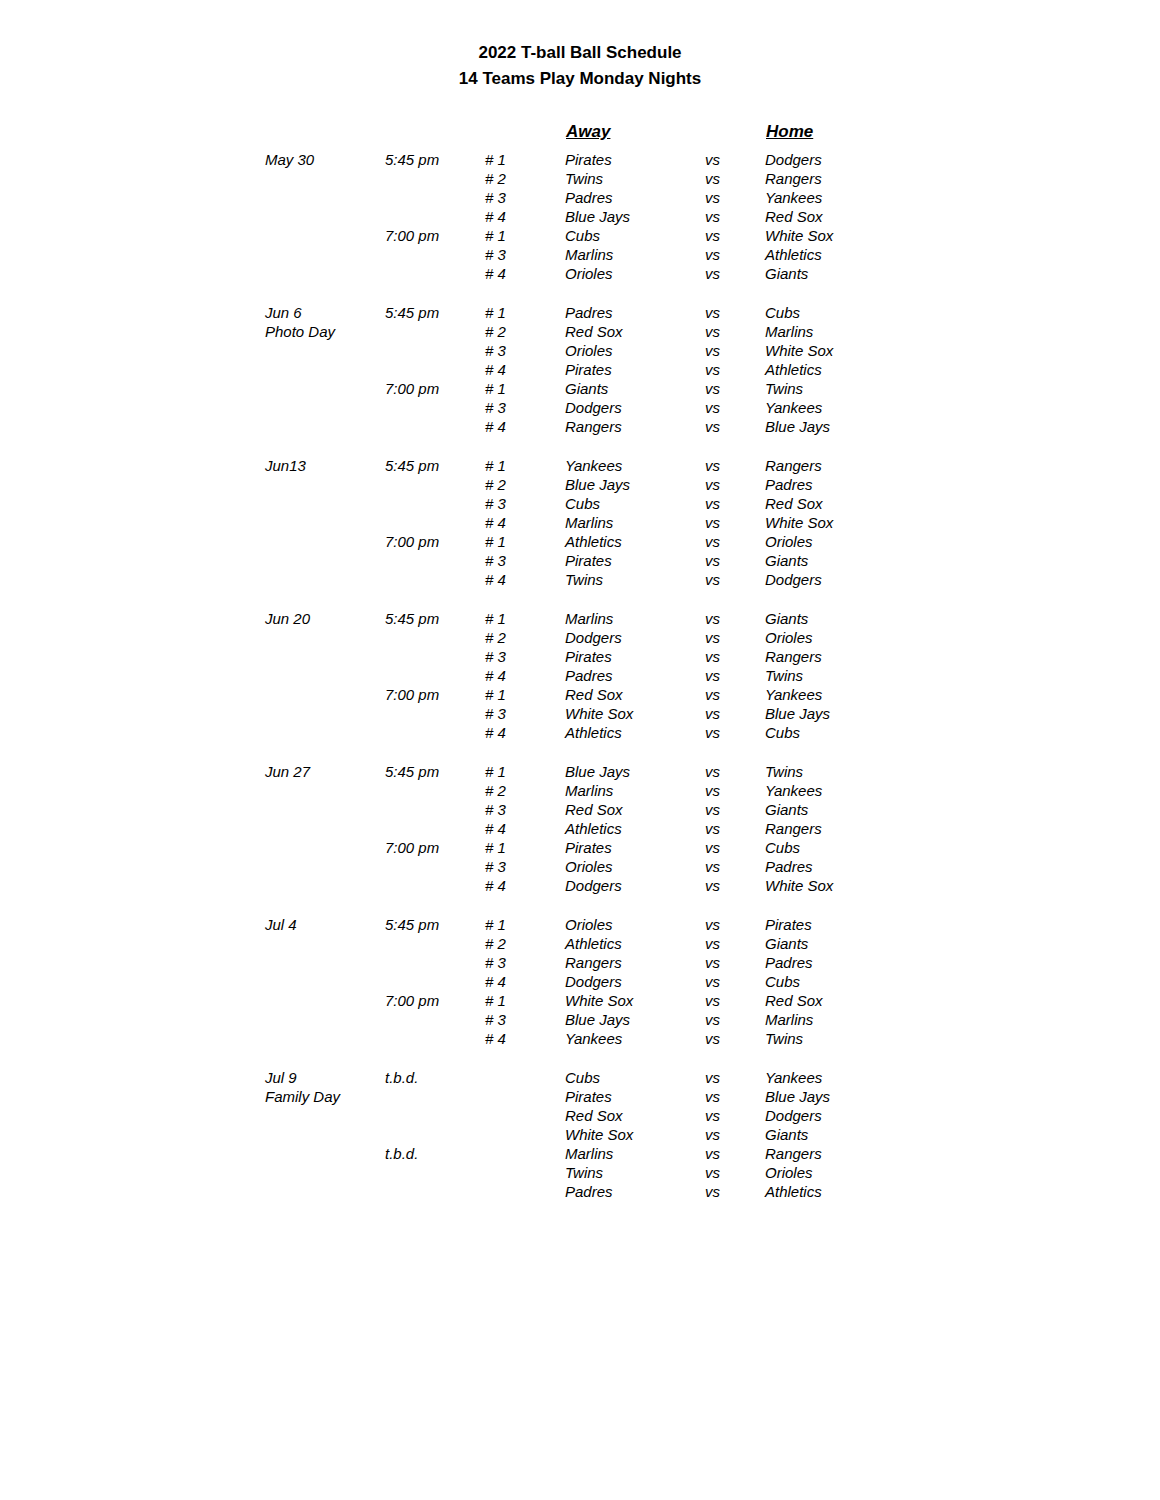2022 T-ball Ball Schedule
14 Teams Play Monday Nights
| | | | Away | | Home |
| --- | --- | --- | --- | --- | --- |
| May 30 | 5:45 pm | # 1 | Pirates | vs | Dodgers |
| | | # 2 | Twins | vs | Rangers |
| | | # 3 | Padres | vs | Yankees |
| | | # 4 | Blue Jays | vs | Red Sox |
| | 7:00 pm | # 1 | Cubs | vs | White Sox |
| | | # 3 | Marlins | vs | Athletics |
| | | # 4 | Orioles | vs | Giants |
| Jun 6 | 5:45 pm | # 1 | Padres | vs | Cubs |
| Photo Day | | # 2 | Red Sox | vs | Marlins |
| | | # 3 | Orioles | vs | White Sox |
| | | # 4 | Pirates | vs | Athletics |
| | 7:00 pm | # 1 | Giants | vs | Twins |
| | | # 3 | Dodgers | vs | Yankees |
| | | # 4 | Rangers | vs | Blue Jays |
| Jun13 | 5:45 pm | # 1 | Yankees | vs | Rangers |
| | | # 2 | Blue Jays | vs | Padres |
| | | # 3 | Cubs | vs | Red Sox |
| | | # 4 | Marlins | vs | White Sox |
| | 7:00 pm | # 1 | Athletics | vs | Orioles |
| | | # 3 | Pirates | vs | Giants |
| | | # 4 | Twins | vs | Dodgers |
| Jun 20 | 5:45 pm | # 1 | Marlins | vs | Giants |
| | | # 2 | Dodgers | vs | Orioles |
| | | # 3 | Pirates | vs | Rangers |
| | | # 4 | Padres | vs | Twins |
| | 7:00 pm | # 1 | Red Sox | vs | Yankees |
| | | # 3 | White Sox | vs | Blue Jays |
| | | # 4 | Athletics | vs | Cubs |
| Jun 27 | 5:45 pm | # 1 | Blue Jays | vs | Twins |
| | | # 2 | Marlins | vs | Yankees |
| | | # 3 | Red Sox | vs | Giants |
| | | # 4 | Athletics | vs | Rangers |
| | 7:00 pm | # 1 | Pirates | vs | Cubs |
| | | # 3 | Orioles | vs | Padres |
| | | # 4 | Dodgers | vs | White Sox |
| Jul 4 | 5:45 pm | # 1 | Orioles | vs | Pirates |
| | | # 2 | Athletics | vs | Giants |
| | | # 3 | Rangers | vs | Padres |
| | | # 4 | Dodgers | vs | Cubs |
| | 7:00 pm | # 1 | White Sox | vs | Red Sox |
| | | # 3 | Blue Jays | vs | Marlins |
| | | # 4 | Yankees | vs | Twins |
| Jul 9 | t.b.d. | | Cubs | vs | Yankees |
| Family Day | | | Pirates | vs | Blue Jays |
| | | | Red Sox | vs | Dodgers |
| | | | White Sox | vs | Giants |
| | t.b.d. | | Marlins | vs | Rangers |
| | | | Twins | vs | Orioles |
| | | | Padres | vs | Athletics |